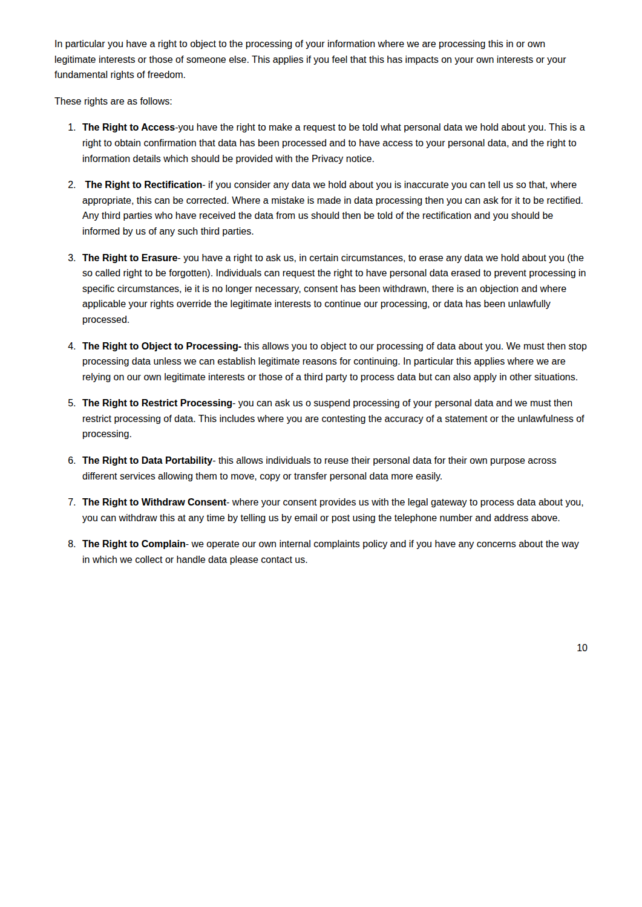In particular you have a right to object to the processing of your information where we are processing this in or own legitimate interests or those of someone else. This applies if you feel that this has impacts on your own interests or your fundamental rights of freedom.
These rights are as follows:
The Right to Access-you have the right to make a request to be told what personal data we hold about you. This is a right to obtain confirmation that data has been processed and to have access to your personal data, and the right to information details which should be provided with the Privacy notice.
The Right to Rectification- if you consider any data we hold about you is inaccurate you can tell us so that, where appropriate, this can be corrected. Where a mistake is made in data processing then you can ask for it to be rectified. Any third parties who have received the data from us should then be told of the rectification and you should be informed by us of any such third parties.
The Right to Erasure- you have a right to ask us, in certain circumstances, to erase any data we hold about you (the so called right to be forgotten). Individuals can request the right to have personal data erased to prevent processing in specific circumstances, ie it is no longer necessary, consent has been withdrawn, there is an objection and where applicable your rights override the legitimate interests to continue our processing, or data has been unlawfully processed.
The Right to Object to Processing- this allows you to object to our processing of data about you. We must then stop processing data unless we can establish legitimate reasons for continuing. In particular this applies where we are relying on our own legitimate interests or those of a third party to process data but can also apply in other situations.
The Right to Restrict Processing- you can ask us o suspend processing of your personal data and we must then restrict processing of data. This includes where you are contesting the accuracy of a statement or the unlawfulness of processing.
The Right to Data Portability- this allows individuals to reuse their personal data for their own purpose across different services allowing them to move, copy or transfer personal data more easily.
The Right to Withdraw Consent- where your consent provides us with the legal gateway to process data about you, you can withdraw this at any time by telling us by email or post using the telephone number and address above.
The Right to Complain- we operate our own internal complaints policy and if you have any concerns about the way in which we collect or handle data please contact us.
10